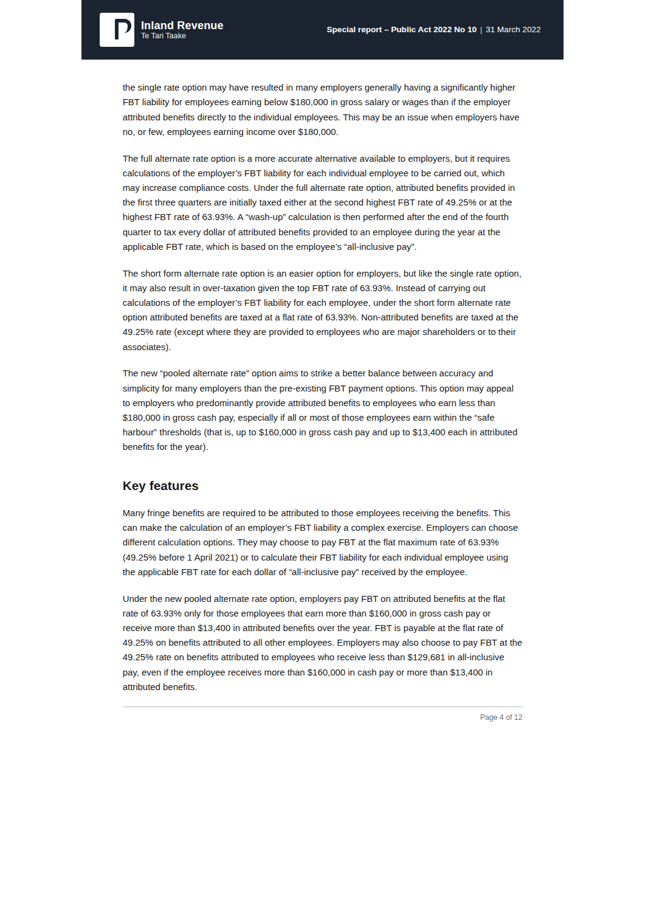Inland Revenue
Te Tari Taake
Special report – Public Act 2022 No 10|31 March 2022
the single rate option may have resulted in many employers generally having a significantly higher FBT liability for employees earning below $180,000 in gross salary or wages than if the employer attributed benefits directly to the individual employees. This may be an issue when employers have no, or few, employees earning income over $180,000.
The full alternate rate option is a more accurate alternative available to employers, but it requires calculations of the employer’s FBT liability for each individual employee to be carried out, which may increase compliance costs. Under the full alternate rate option, attributed benefits provided in the first three quarters are initially taxed either at the second highest FBT rate of 49.25% or at the highest FBT rate of 63.93%. A “wash-up” calculation is then performed after the end of the fourth quarter to tax every dollar of attributed benefits provided to an employee during the year at the applicable FBT rate, which is based on the employee’s “all-inclusive pay”.
The short form alternate rate option is an easier option for employers, but like the single rate option, it may also result in over-taxation given the top FBT rate of 63.93%. Instead of carrying out calculations of the employer’s FBT liability for each employee, under the short form alternate rate option attributed benefits are taxed at a flat rate of 63.93%. Non-attributed benefits are taxed at the 49.25% rate (except where they are provided to employees who are major shareholders or to their associates).
The new “pooled alternate rate” option aims to strike a better balance between accuracy and simplicity for many employers than the pre-existing FBT payment options. This option may appeal to employers who predominantly provide attributed benefits to employees who earn less than $180,000 in gross cash pay, especially if all or most of those employees earn within the “safe harbour” thresholds (that is, up to $160,000 in gross cash pay and up to $13,400 each in attributed benefits for the year).
Key features
Many fringe benefits are required to be attributed to those employees receiving the benefits. This can make the calculation of an employer’s FBT liability a complex exercise. Employers can choose different calculation options. They may choose to pay FBT at the flat maximum rate of 63.93% (49.25% before 1 April 2021) or to calculate their FBT liability for each individual employee using the applicable FBT rate for each dollar of “all-inclusive pay” received by the employee.
Under the new pooled alternate rate option, employers pay FBT on attributed benefits at the flat rate of 63.93% only for those employees that earn more than $160,000 in gross cash pay or receive more than $13,400 in attributed benefits over the year. FBT is payable at the flat rate of 49.25% on benefits attributed to all other employees. Employers may also choose to pay FBT at the 49.25% rate on benefits attributed to employees who receive less than $129,681 in all-inclusive pay, even if the employee receives more than $160,000 in cash pay or more than $13,400 in attributed benefits.
Page 4 of 12